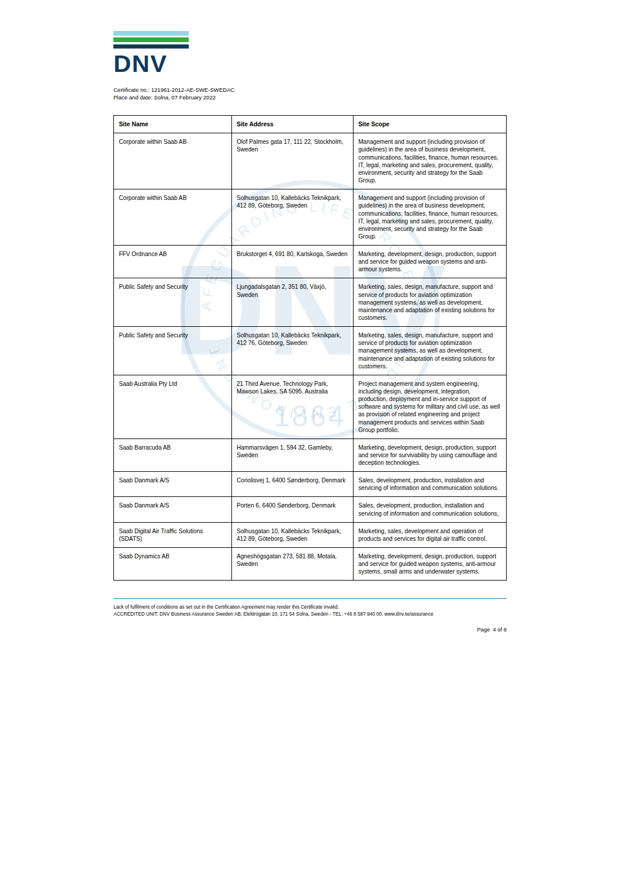SAFEGUARDING LIFE, PROPERTY AND THE ENVIRONMENT
DNV
1864
DNV
Certificate no.: 121961-2012-AE-SWE-SWEDAC
Place and date: Solna, 07 February 2022
| Site Name | Site Address | Site Scope |
| --- | --- | --- |
| Corporate within Saab AB | Olof Palmes gata 17, 111 22, Stockholm, Sweden | Management and support (including provision of guidelines) in the area of business development, communications, facilities, finance, human resources, IT, legal, marketing and sales, procurement, quality, environment, security and strategy for the Saab Group. |
| Corporate within Saab AB | Solhusgatan 10, Kallebäcks Teknikpark, 412 89, Göteborg, Sweden | Management and support (including provision of guidelines) in the area of business development, communications, facilities, finance, human resources, IT, legal, marketing and sales, procurement, quality, environment, security and strategy for the Saab Group. |
| FFV Ordnance AB | Brukstorget 4, 691 80, Karlskoga, Sweden | Marketing, development, design, production, support and service for guided weapon systems and anti-armour systems. |
| Public Safety and Security | Ljungadalsgatan 2, 351 80, Växjö, Sweden | Marketing, sales, design, manufacture, support and service of products for aviation optimization management systems, as well as development, maintenance and adaptation of existing solutions for customers. |
| Public Safety and Security | Solhusgatan 10, Kallebäcks Teknikpark, 412 76, Göteborg, Sweden | Marketing, sales, design, manufacture, support and service of products for aviation optimization management systems, as well as development, maintenance and adaptation of existing solutions for customers. |
| Saab Australia Pty Ltd | 21 Third Avenue, Technology Park, Mawson Lakes, SA 5095, Australia | Project management and system engineering, including design, development, integration, production, deployment and in-service support of software and systems for military and civil use, as well as provision of related engineering and project management products and services within Saab Group portfolio. |
| Saab Barracuda AB | Hammarsvägen 1, 594 32, Gamleby, Sweden | Marketing, development, design, production, support and service for survivability by using camouflage and deception technologies. |
| Saab Danmark A/S | Coriolisvej 1, 6400 Sønderborg, Denmark | Sales, development, production, installation and servicing of information and communication solutions. |
| Saab Danmark A/S | Porten 6, 6400 Sønderborg, Denmark | Sales, development, production, installation and servicing of information and communication solutions, |
| Saab Digital Air Traffic Solutions (SDATS) | Solhusgatan 10, Kallebäcks Teknikpark, 412 89, Göteborg, Sweden | Marketing, sales, development and operation of products and services for digital air traffic control. |
| Saab Dynamics AB | Agneshögsgatan 273, 581 88, Motala, Sweden | Marketing, development, design, production, support and service for guided weapon systems, anti-armour systems, small arms and underwater systems. |
Lack of fulfilment of conditions as set out in the Certification Agreement may render this Certificate invalid.
ACCREDITED UNIT: DNV Business Assurance Sweden AB, Elektrogatan 10, 171 54 Solna, Sweden - TEL: +46 8 587 940 00. www.dnv.se/assurance
Page 4 of 8